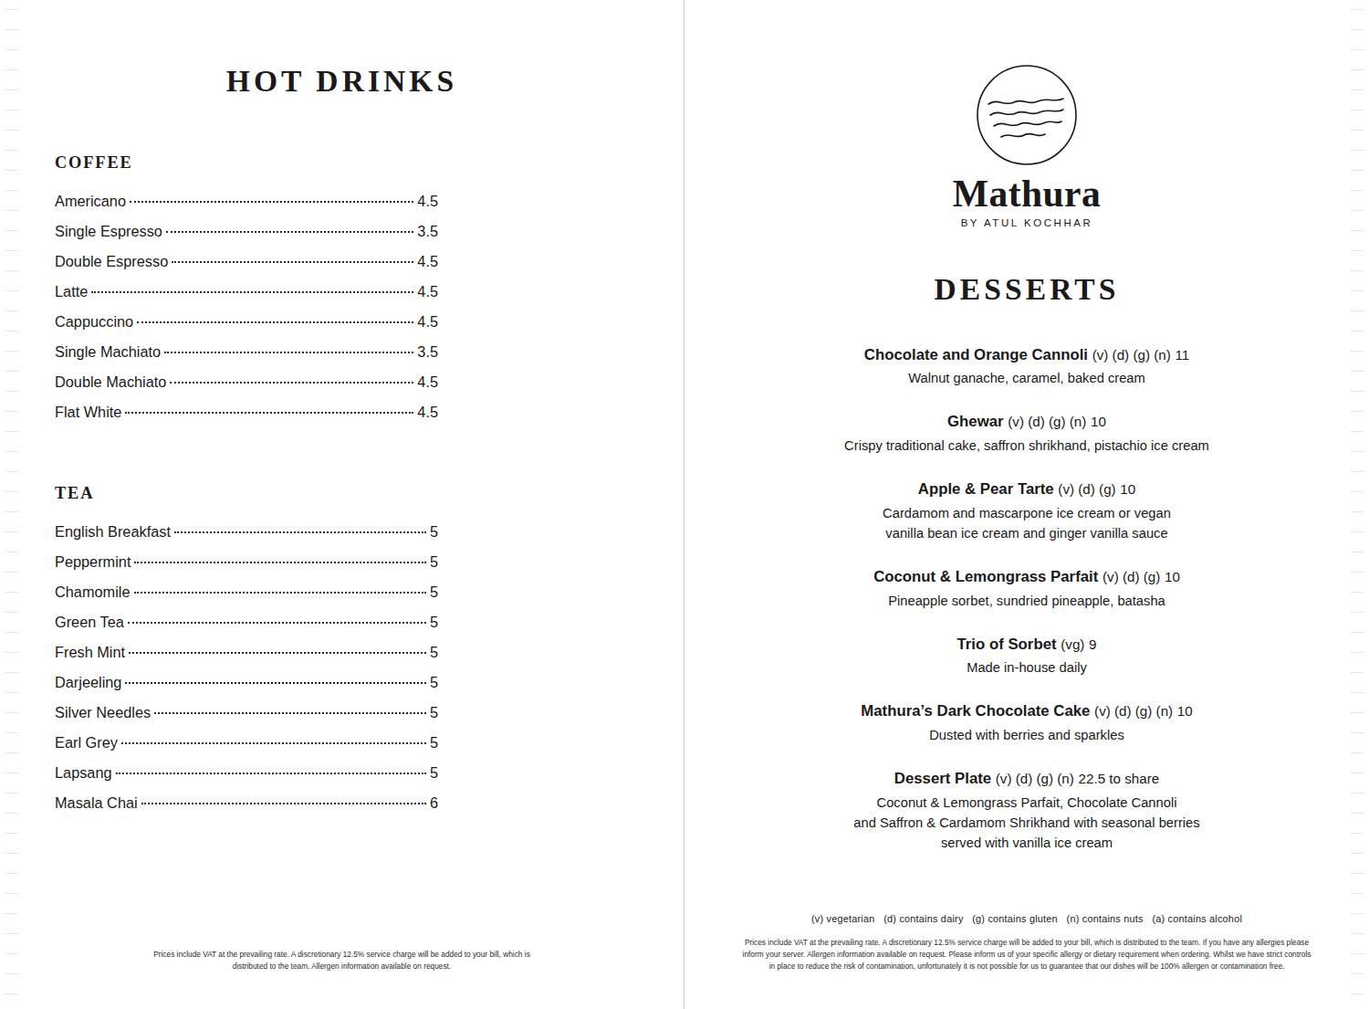Hot Drinks
Coffee
Americano 4.5
Single Espresso 3.5
Double Espresso 4.5
Latte 4.5
Cappuccino 4.5
Single Machiato 3.5
Double Machiato 4.5
Flat White 4.5
Tea
English Breakfast 5
Peppermint 5
Chamomile 5
Green Tea 5
Fresh Mint 5
Darjeeling 5
Silver Needles 5
Earl Grey 5
Lapsang 5
Masala Chai 6
Prices include VAT at the prevailing rate. A discretionary 12.5% service charge will be added to your bill, which is distributed to the team. Allergen information available on request.
Mathura
by Atul Kochhar
Desserts
Chocolate and Orange Cannoli (v) (d) (g) (n) 11
Walnut ganache, caramel, baked cream
Ghewar (v) (d) (g) (n) 10
Crispy traditional cake, saffron shrikhand, pistachio ice cream
Apple & Pear Tarte (v) (d) (g) 10
Cardamom and mascarpone ice cream or vegan
vanilla bean ice cream and ginger vanilla sauce
Coconut & Lemongrass Parfait (v) (d) (g) 10
Pineapple sorbet, sundried pineapple, batasha
Trio of Sorbet (vg) 9
Made in-house daily
Mathura’s Dark Chocolate Cake (v) (d) (g) (n) 10
Dusted with berries and sparkles
Dessert Plate (v) (d) (g) (n) 22.5 to share
Coconut & Lemongrass Parfait, Chocolate Cannoli
and Saffron & Cardamom Shrikhand with seasonal berries
served with vanilla ice cream
(v) vegetarian (d) contains dairy (g) contains gluten (n) contains nuts (a) contains alcohol
Prices include VAT at the prevailing rate. A discretionary 12.5% service charge will be added to your bill, which is distributed to the team. If you have any allergies please inform your server. Allergen information available on request. Please inform us of your specific allergy or dietary requirement when ordering. Whilst we have strict controls in place to reduce the risk of contamination, unfortunately it is not possible for us to guarantee that our dishes will be 100% allergen or contamination free.